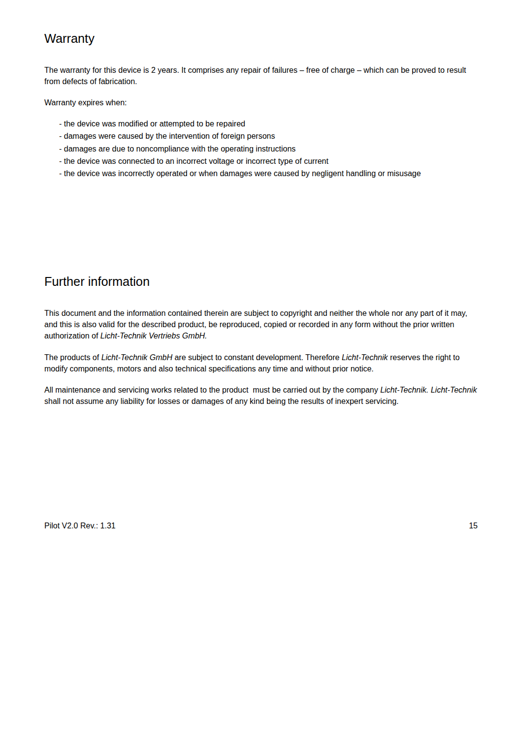Warranty
The warranty for this device is 2 years. It comprises any repair of failures – free of charge – which can be proved to result from defects of fabrication.
Warranty expires when:
- the device was modified or attempted to be repaired
- damages were caused by the intervention of foreign persons
- damages are due to noncompliance with the operating instructions
- the device was connected to an incorrect voltage or incorrect type of current
- the device was incorrectly operated or when damages were caused by negligent handling or misusage
Further information
This document and the information contained therein are subject to copyright and neither the whole nor any part of it may, and this is also valid for the described product, be reproduced, copied or recorded in any form without the prior written authorization of Licht-Technik Vertriebs GmbH.
The products of Licht-Technik GmbH are subject to constant development. Therefore Licht-Technik reserves the right to modify components, motors and also technical specifications any time and without prior notice.
All maintenance and servicing works related to the product must be carried out by the company Licht-Technik. Licht-Technik shall not assume any liability for losses or damages of any kind being the results of inexpert servicing.
Pilot V2.0 Rev.: 1.31 15